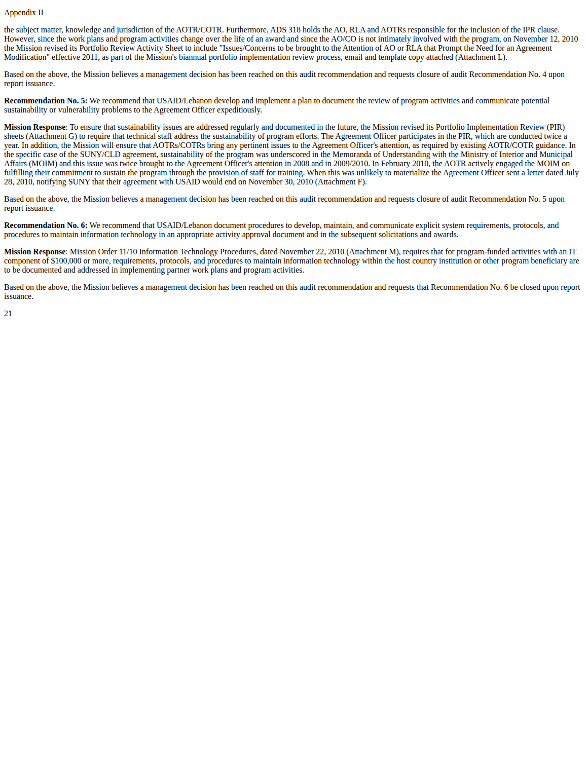Appendix II
the subject matter, knowledge and jurisdiction of the AOTR/COTR. Furthermore, ADS 318 holds the AO, RLA and AOTRs responsible for the inclusion of the IPR clause. However, since the work plans and program activities change over the life of an award and since the AO/CO is not intimately involved with the program, on November 12, 2010 the Mission revised its Portfolio Review Activity Sheet to include "Issues/Concerns to be brought to the Attention of AO or RLA that Prompt the Need for an Agreement Modification" effective 2011, as part of the Mission's biannual portfolio implementation review process, email and template copy attached (Attachment L).
Based on the above, the Mission believes a management decision has been reached on this audit recommendation and requests closure of audit Recommendation No. 4 upon report issuance.
Recommendation No. 5: We recommend that USAID/Lebanon develop and implement a plan to document the review of program activities and communicate potential sustainability or vulnerability problems to the Agreement Officer expeditiously.
Mission Response: To ensure that sustainability issues are addressed regularly and documented in the future, the Mission revised its Portfolio Implementation Review (PIR) sheets (Attachment G) to require that technical staff address the sustainability of program efforts. The Agreement Officer participates in the PIR, which are conducted twice a year. In addition, the Mission will ensure that AOTRs/COTRs bring any pertinent issues to the Agreement Officer's attention, as required by existing AOTR/COTR guidance. In the specific case of the SUNY/CLD agreement, sustainability of the program was underscored in the Memoranda of Understanding with the Ministry of Interior and Municipal Affairs (MOIM) and this issue was twice brought to the Agreement Officer's attention in 2008 and in 2009/2010. In February 2010, the AOTR actively engaged the MOIM on fulfilling their commitment to sustain the program through the provision of staff for training. When this was unlikely to materialize the Agreement Officer sent a letter dated July 28, 2010, notifying SUNY that their agreement with USAID would end on November 30, 2010 (Attachment F).
Based on the above, the Mission believes a management decision has been reached on this audit recommendation and requests closure of audit Recommendation No. 5 upon report issuance.
Recommendation No. 6: We recommend that USAID/Lebanon document procedures to develop, maintain, and communicate explicit system requirements, protocols, and procedures to maintain information technology in an appropriate activity approval document and in the subsequent solicitations and awards.
Mission Response: Mission Order 11/10 Information Technology Procedures, dated November 22, 2010 (Attachment M), requires that for program-funded activities with an IT component of $100,000 or more, requirements, protocols, and procedures to maintain information technology within the host country institution or other program beneficiary are to be documented and addressed in implementing partner work plans and program activities.
Based on the above, the Mission believes a management decision has been reached on this audit recommendation and requests that Recommendation No. 6 be closed upon report issuance.
21